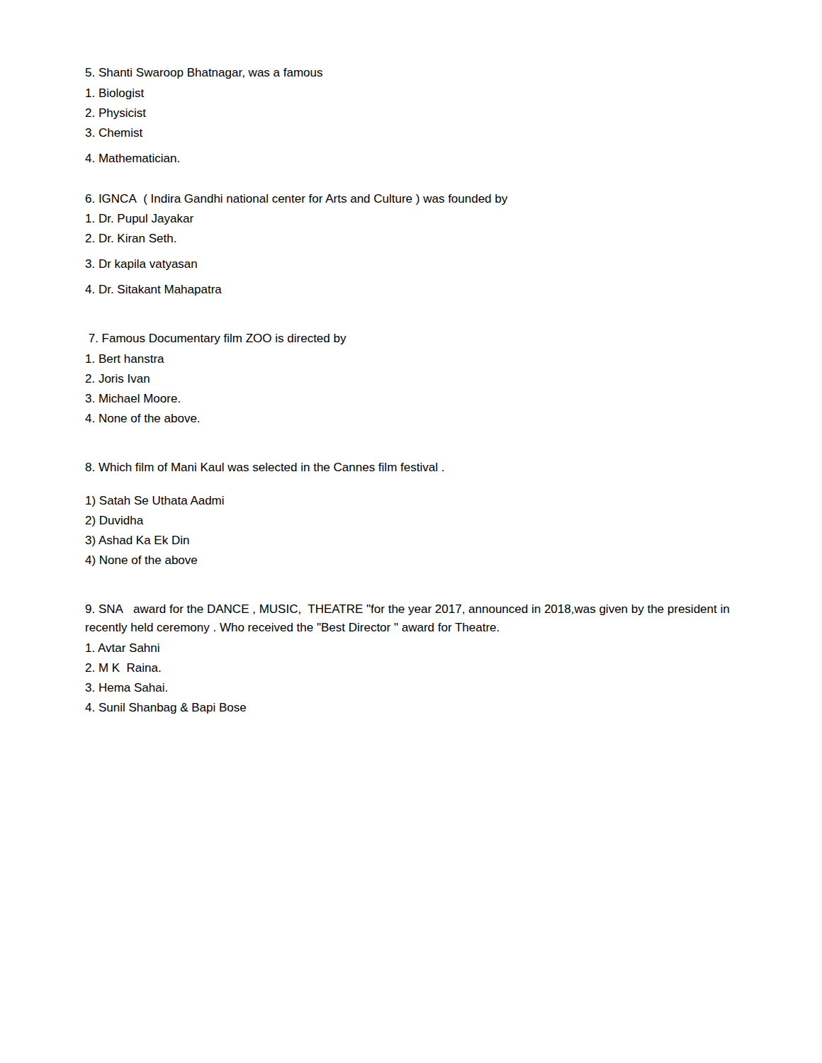5. Shanti Swaroop Bhatnagar, was a famous
1. Biologist
2. Physicist
3. Chemist
4. Mathematician.
6. IGNCA ( Indira Gandhi national center for Arts and Culture ) was founded by
1. Dr. Pupul Jayakar
2. Dr. Kiran Seth.
3. Dr kapila vatyasan
4. Dr. Sitakant Mahapatra
7. Famous Documentary film ZOO is directed by
1. Bert hanstra
2. Joris Ivan
3. Michael Moore.
4. None of the above.
8. Which film of Mani Kaul was selected in the Cannes film festival .
1) Satah Se Uthata Aadmi
2) Duvidha
3) Ashad Ka Ek Din
4) None of the above
9. SNA award for the DANCE , MUSIC, THEATRE "for the year 2017, announced in 2018,was given by the president in recently held ceremony . Who received the "Best Director " award for Theatre.
1. Avtar Sahni
2. M K Raina.
3. Hema Sahai.
4. Sunil Shanbag & Bapi Bose